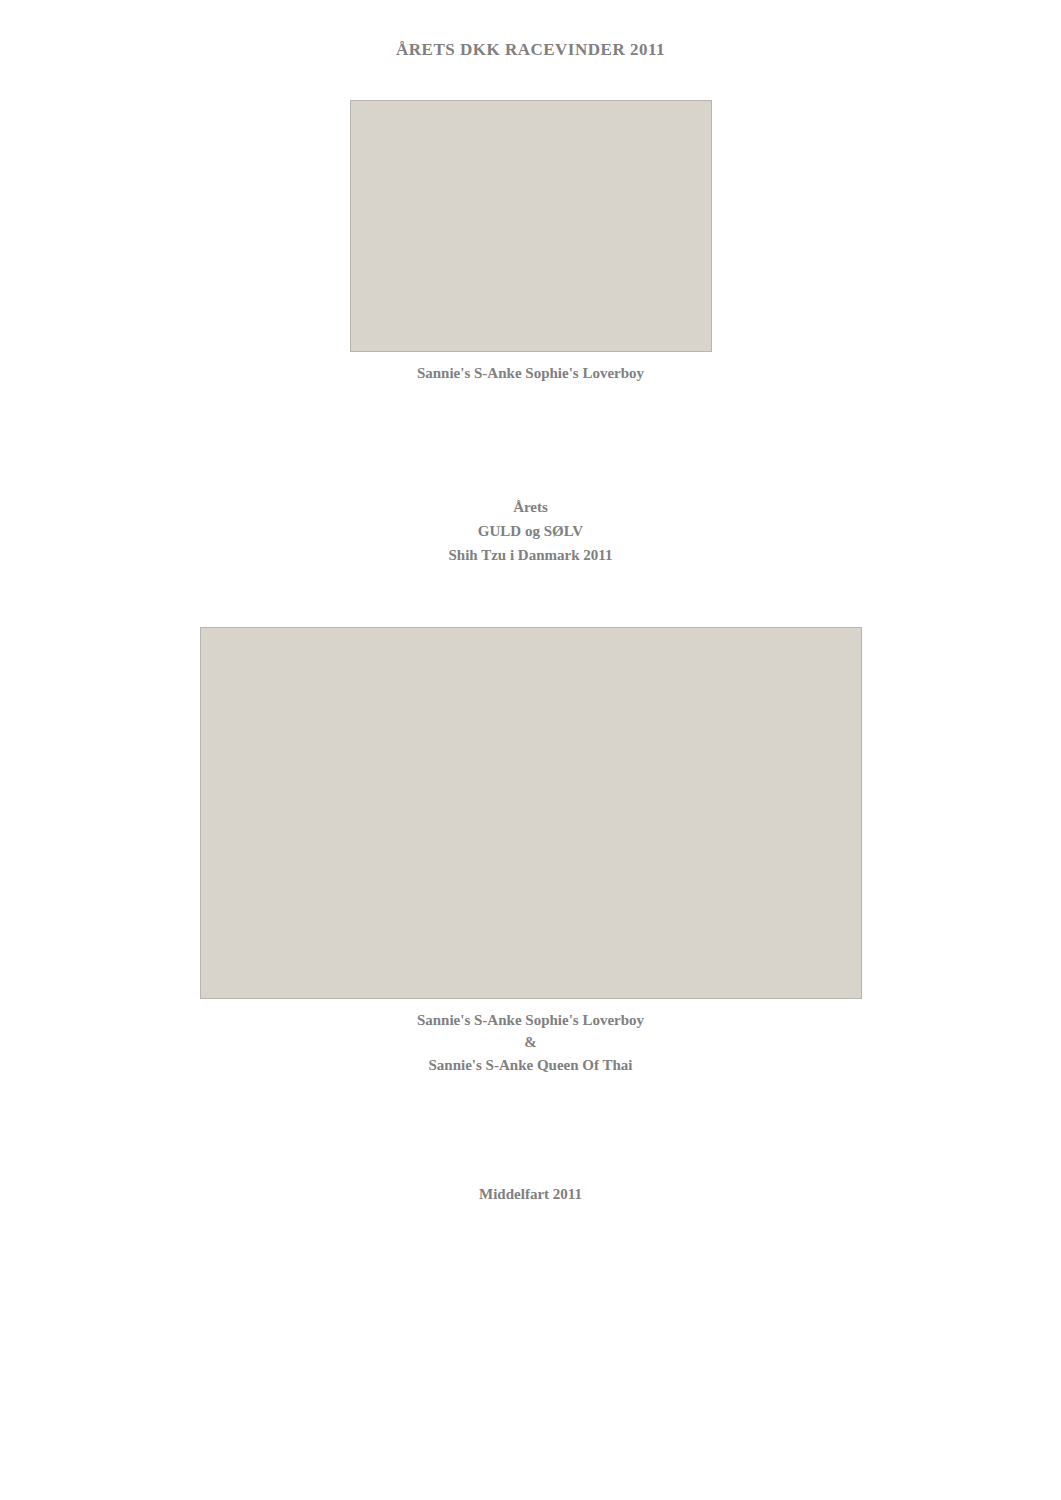ÅRETS DKK RACEVINDER 2011
Sannie's S-Anke Sophie's Loverboy
Årets
GULD og SØLV
Shih Tzu i Danmark 2011
Sannie's S-Anke Sophie's Loverboy
&
Sannie's S-Anke Queen Of Thai
Middelfart 2011